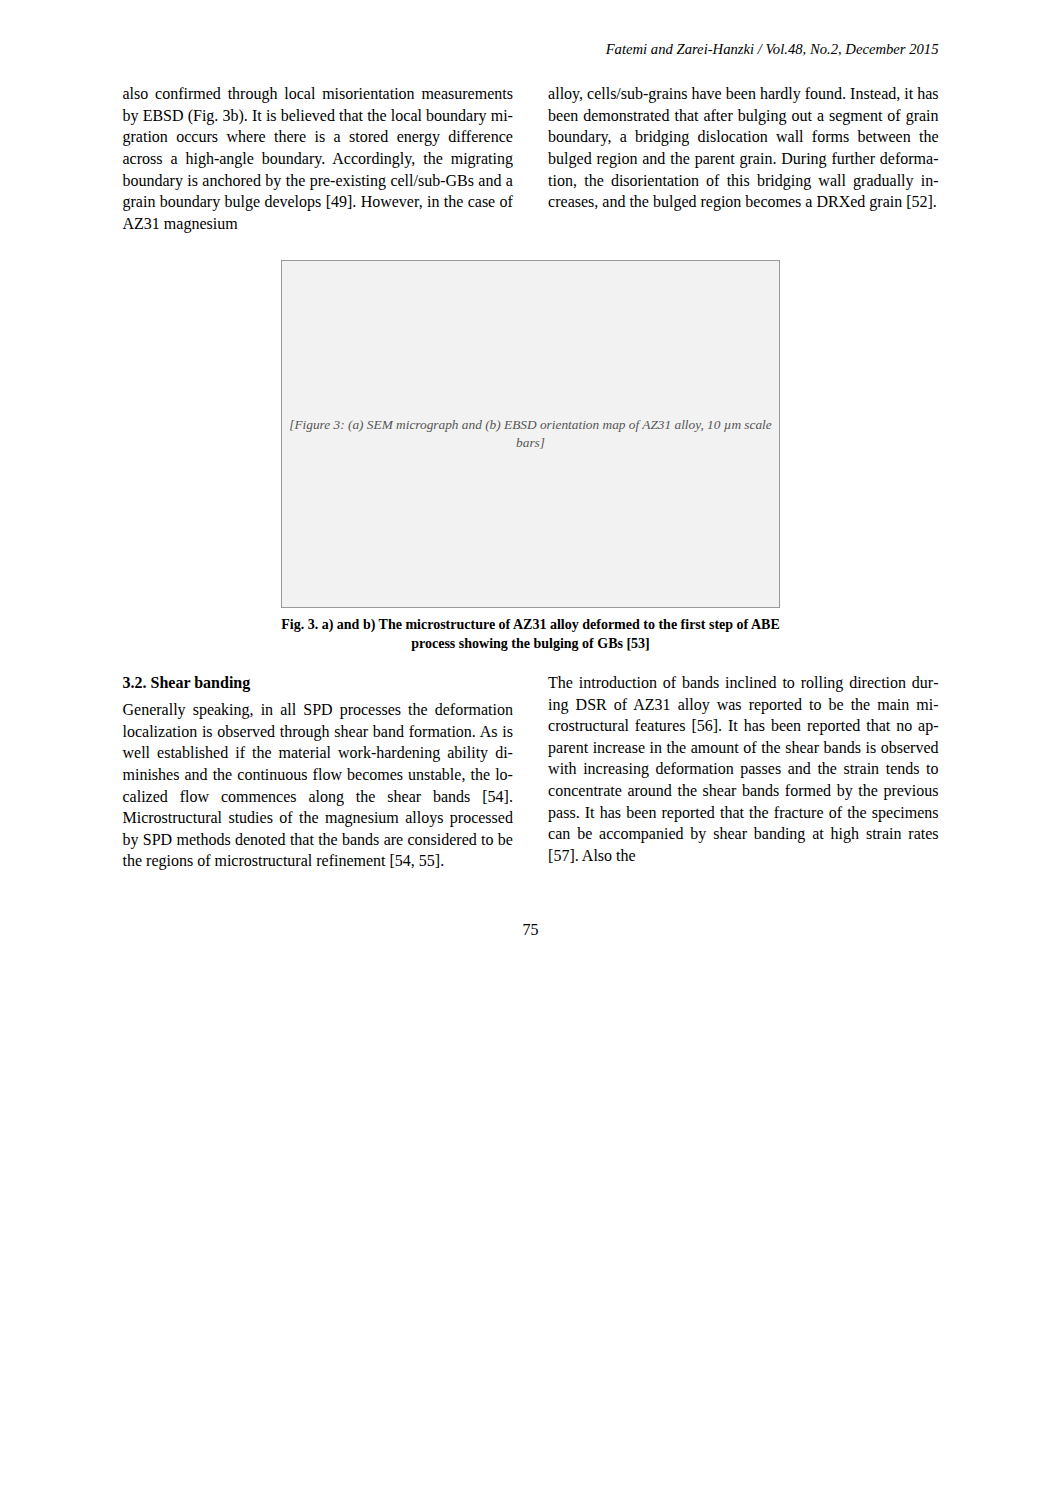Fatemi and Zarei-Hanzki / Vol.48, No.2, December 2015
also confirmed through local misorientation measurements by EBSD (Fig. 3b). It is believed that the local boundary migration occurs where there is a stored energy difference across a high-angle boundary. Accordingly, the migrating boundary is anchored by the pre-existing cell/sub-GBs and a grain boundary bulge develops [49]. However, in the case of AZ31 magnesium
alloy, cells/sub-grains have been hardly found. Instead, it has been demonstrated that after bulging out a segment of grain boundary, a bridging dislocation wall forms between the bulged region and the parent grain. During further deformation, the disorientation of this bridging wall gradually increases, and the bulged region becomes a DRXed grain [52].
[Figure 3: (a) SEM micrograph and (b) EBSD orientation map of AZ31 alloy, 10 µm scale bars]
Fig. 3. a) and b) The microstructure of AZ31 alloy deformed to the first step of ABE process showing the bulging of GBs [53]
3.2. Shear banding
Generally speaking, in all SPD processes the deformation localization is observed through shear band formation. As is well established if the material work-hardening ability diminishes and the continuous flow becomes unstable, the localized flow commences along the shear bands [54]. Microstructural studies of the magnesium alloys processed by SPD methods denoted that the bands are considered to be the regions of microstructural refinement [54, 55].
The introduction of bands inclined to rolling direction during DSR of AZ31 alloy was reported to be the main microstructural features [56]. It has been reported that no apparent increase in the amount of the shear bands is observed with increasing deformation passes and the strain tends to concentrate around the shear bands formed by the previous pass. It has been reported that the fracture of the specimens can be accompanied by shear banding at high strain rates [57]. Also the
75